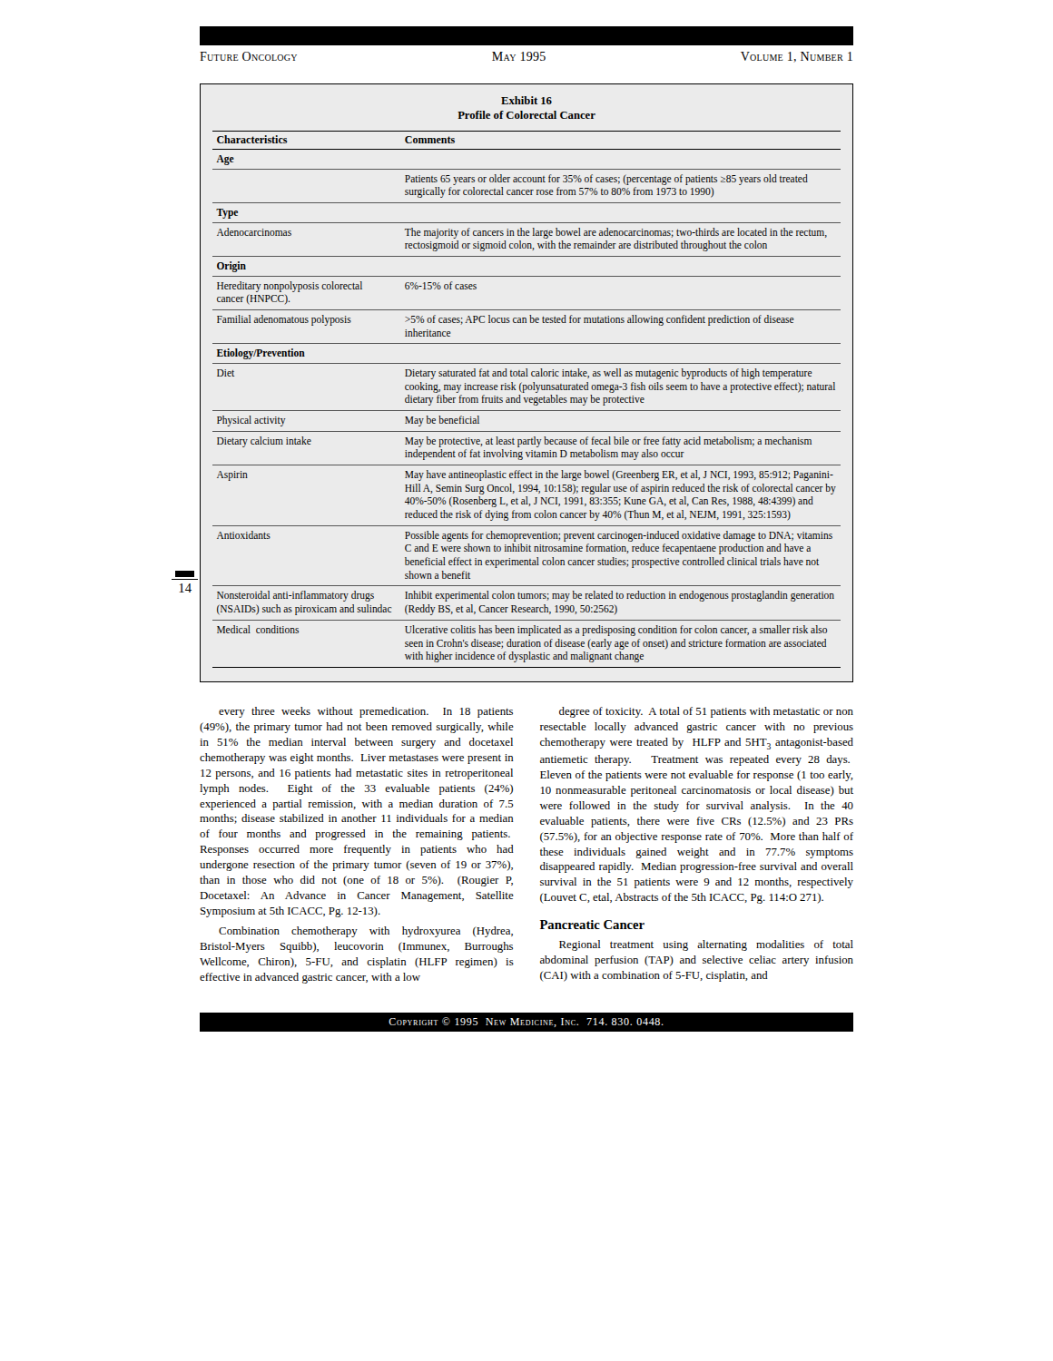Future Oncology
May 1995
Volume 1, Number 1
Exhibit 16
Profile of Colorectal Cancer
| Characteristics | Comments |
| --- | --- |
| Age |
| | Patients 65 years or older account for 35% of cases; (percentage of patients ≥85 years old treated surgically for colorectal cancer rose from 57% to 80% from 1973 to 1990) |
| Type |
| Adenocarcinomas | The majority of cancers in the large bowel are adenocarcinomas; two-thirds are located in the rectum, rectosigmoid or sigmoid colon, with the remainder are distributed throughout the colon |
| Origin |
| Hereditary nonpolyposis colorectal cancer (HNPCC). | 6%-15% of cases |
| Familial adenomatous polyposis | >5% of cases; APC locus can be tested for mutations allowing confident prediction of disease inheritance |
| Etiology/Prevention |
| Diet | Dietary saturated fat and total caloric intake, as well as mutagenic byproducts of high temperature cooking, may increase risk (polyunsaturated omega-3 fish oils seem to have a protective effect); natural dietary fiber from fruits and vegetables may be protective |
| Physical activity | May be beneficial |
| Dietary calcium intake | May be protective, at least partly because of fecal bile or free fatty acid metabolism; a mechanism independent of fat involving vitamin D metabolism may also occur |
| Aspirin | May have antineoplastic effect in the large bowel (Greenberg ER, et al, J NCI, 1993, 85:912; Paganini-Hill A, Semin Surg Oncol, 1994, 10:158); regular use of aspirin reduced the risk of colorectal cancer by 40%-50% (Rosenberg L, et al, J NCI, 1991, 83:355; Kune GA, et al, Can Res, 1988, 48:4399) and reduced the risk of dying from colon cancer by 40% (Thun M, et al, NEJM, 1991, 325:1593) |
| Antioxidants | Possible agents for chemoprevention; prevent carcinogen-induced oxidative damage to DNA; vitamins C and E were shown to inhibit nitrosamine formation, reduce fecapentaene production and have a beneficial effect in experimental colon cancer studies; prospective controlled clinical trials have not shown a benefit |
| Nonsteroidal anti-inflammatory drugs (NSAIDs) such as piroxicam and sulindac | Inhibit experimental colon tumors; may be related to reduction in endogenous prostaglandin generation (Reddy BS, et al, Cancer Research, 1990, 50:2562) |
| Medical conditions | Ulcerative colitis has been implicated as a predisposing condition for colon cancer, a smaller risk also seen in Crohn's disease; duration of disease (early age of onset) and stricture formation are associated with higher incidence of dysplastic and malignant change |
14
every three weeks without premedication. In 18 patients (49%), the primary tumor had not been removed surgically, while in 51% the median interval between surgery and docetaxel chemotherapy was eight months. Liver metastases were present in 12 persons, and 16 patients had metastatic sites in retroperitoneal lymph nodes. Eight of the 33 evaluable patients (24%) experienced a partial remission, with a median duration of 7.5 months; disease stabilized in another 11 individuals for a median of four months and progressed in the remaining patients. Responses occurred more frequently in patients who had undergone resection of the primary tumor (seven of 19 or 37%), than in those who did not (one of 18 or 5%). (Rougier P, Docetaxel: An Advance in Cancer Management, Satellite Symposium at 5th ICACC, Pg. 12-13).
Combination chemotherapy with hydroxyurea (Hydrea, Bristol-Myers Squibb), leucovorin (Immunex, Burroughs Wellcome, Chiron), 5-FU, and cisplatin (HLFP regimen) is effective in advanced gastric cancer, with a low
degree of toxicity. A total of 51 patients with metastatic or non resectable locally advanced gastric cancer with no previous chemotherapy were treated by HLFP and 5HT3 antagonist-based antiemetic therapy. Treatment was repeated every 28 days. Eleven of the patients were not evaluable for response (1 too early, 10 nonmeasurable peritoneal carcinomatosis or local disease) but were followed in the study for survival analysis. In the 40 evaluable patients, there were five CRs (12.5%) and 23 PRs (57.5%), for an objective response rate of 70%. More than half of these individuals gained weight and in 77.7% symptoms disappeared rapidly. Median progression-free survival and overall survival in the 51 patients were 9 and 12 months, respectively (Louvet C, etal, Abstracts of the 5th ICACC, Pg. 114:O 271).
Pancreatic Cancer
Regional treatment using alternating modalities of total abdominal perfusion (TAP) and selective celiac artery infusion (CAI) with a combination of 5-FU, cisplatin, and
Copyright © 1995 New Medicine, Inc. 714. 830. 0448.